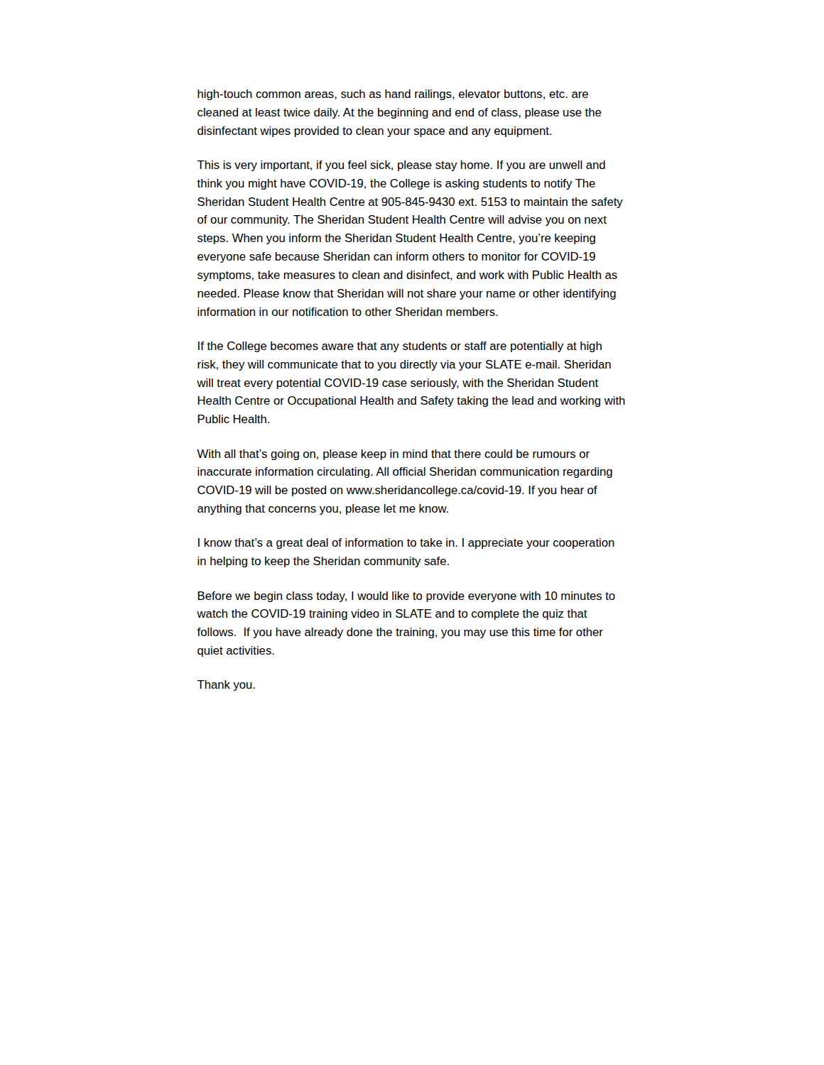high-touch common areas, such as hand railings, elevator buttons, etc. are cleaned at least twice daily. At the beginning and end of class, please use the disinfectant wipes provided to clean your space and any equipment.
This is very important, if you feel sick, please stay home. If you are unwell and think you might have COVID-19, the College is asking students to notify The Sheridan Student Health Centre at 905-845-9430 ext. 5153 to maintain the safety of our community. The Sheridan Student Health Centre will advise you on next steps. When you inform the Sheridan Student Health Centre, you’re keeping everyone safe because Sheridan can inform others to monitor for COVID-19 symptoms, take measures to clean and disinfect, and work with Public Health as needed. Please know that Sheridan will not share your name or other identifying information in our notification to other Sheridan members.
If the College becomes aware that any students or staff are potentially at high risk, they will communicate that to you directly via your SLATE e-mail. Sheridan will treat every potential COVID-19 case seriously, with the Sheridan Student Health Centre or Occupational Health and Safety taking the lead and working with Public Health.
With all that’s going on, please keep in mind that there could be rumours or inaccurate information circulating. All official Sheridan communication regarding COVID-19 will be posted on www.sheridancollege.ca/covid-19. If you hear of anything that concerns you, please let me know.
I know that’s a great deal of information to take in. I appreciate your cooperation in helping to keep the Sheridan community safe.
Before we begin class today, I would like to provide everyone with 10 minutes to watch the COVID-19 training video in SLATE and to complete the quiz that follows. If you have already done the training, you may use this time for other quiet activities.
Thank you.